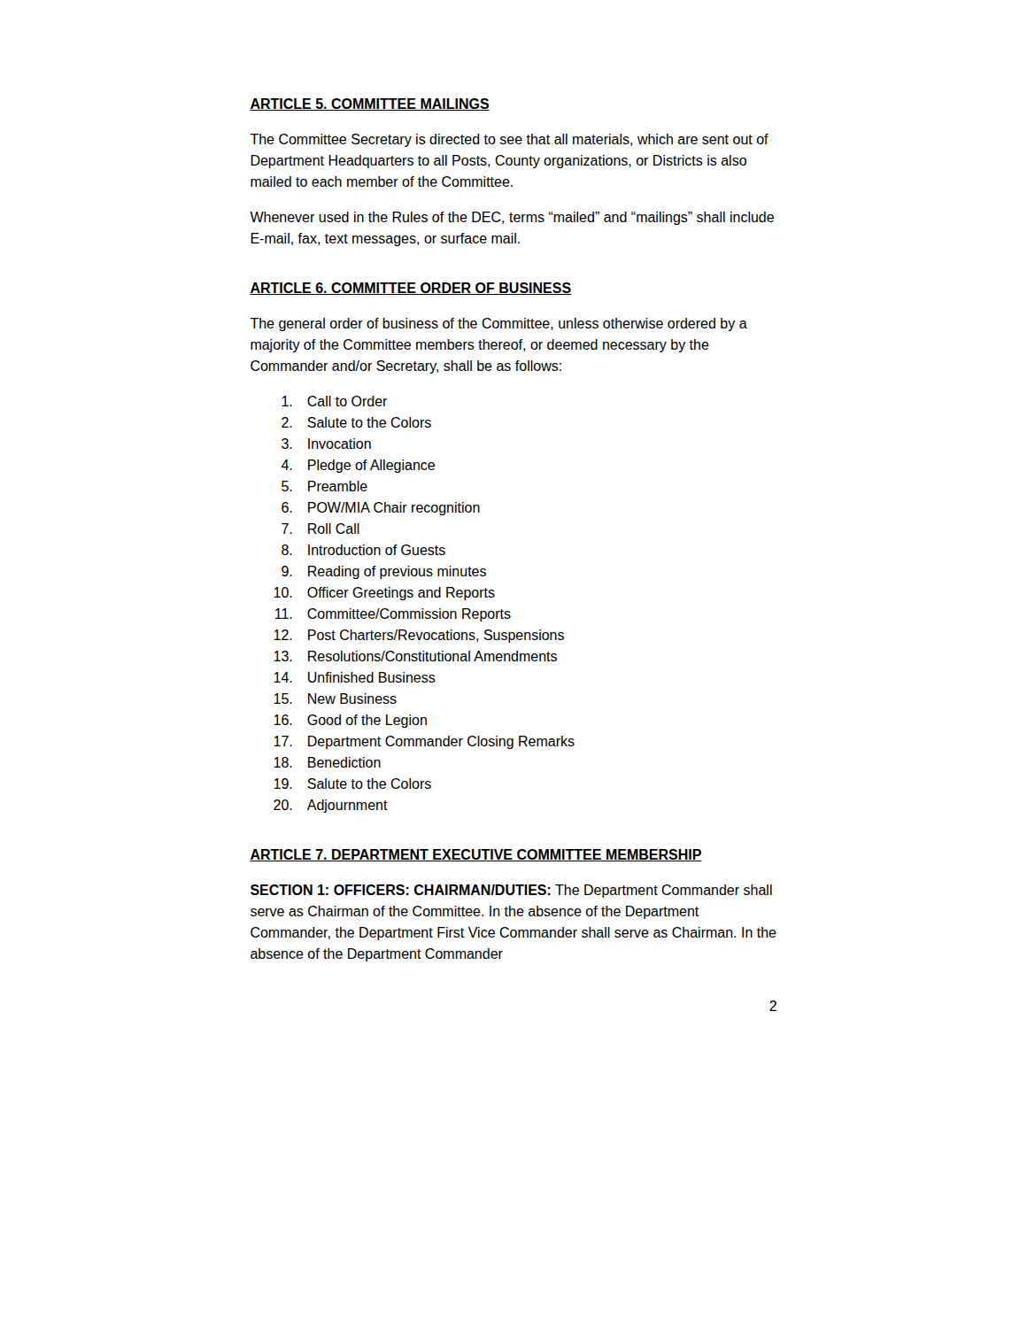ARTICLE 5. COMMITTEE MAILINGS
The Committee Secretary is directed to see that all materials, which are sent out of Department Headquarters to all Posts, County organizations, or Districts is also mailed to each member of the Committee.
Whenever used in the Rules of the DEC, terms “mailed” and “mailings” shall include E-mail, fax, text messages, or surface mail.
ARTICLE 6. COMMITTEE ORDER OF BUSINESS
The general order of business of the Committee, unless otherwise ordered by a majority of the Committee members thereof, or deemed necessary by the Commander and/or Secretary, shall be as follows:
Call to Order
Salute to the Colors
Invocation
Pledge of Allegiance
Preamble
POW/MIA Chair recognition
Roll Call
Introduction of Guests
Reading of previous minutes
Officer Greetings and Reports
Committee/Commission Reports
Post Charters/Revocations, Suspensions
Resolutions/Constitutional Amendments
Unfinished Business
New Business
Good of the Legion
Department Commander Closing Remarks
Benediction
Salute to the Colors
Adjournment
ARTICLE 7. DEPARTMENT EXECUTIVE COMMITTEE MEMBERSHIP
SECTION 1: OFFICERS: CHAIRMAN/DUTIES: The Department Commander shall serve as Chairman of the Committee. In the absence of the Department Commander, the Department First Vice Commander shall serve as Chairman. In the absence of the Department Commander
2